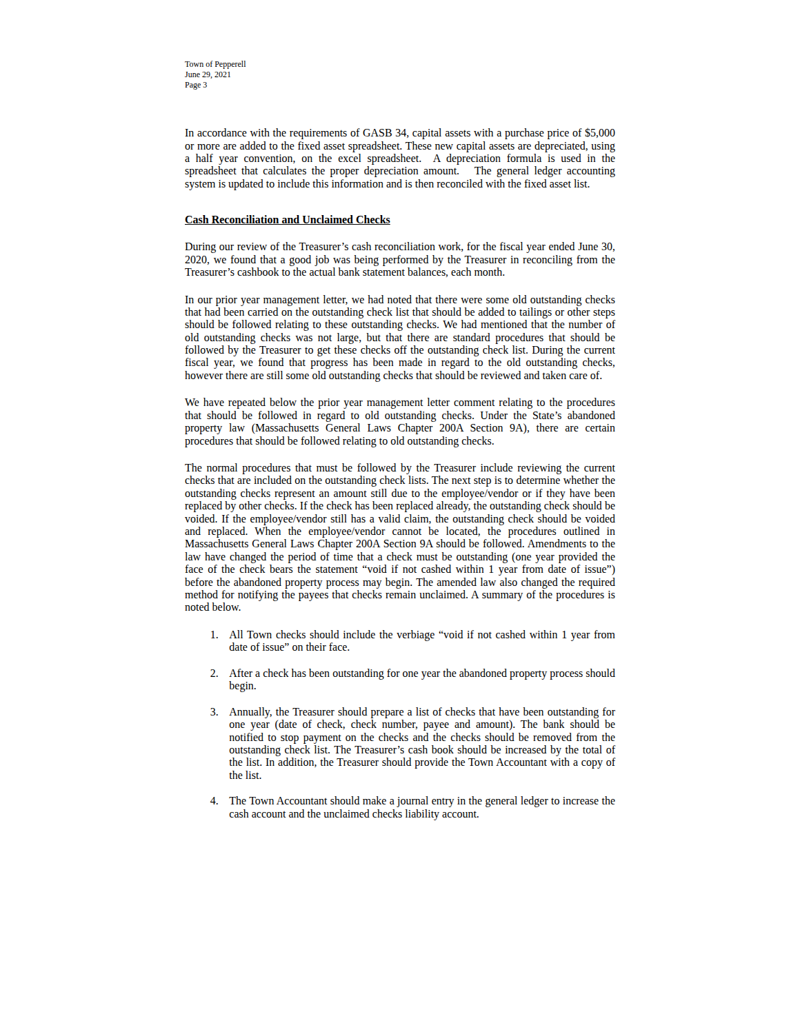Town of Pepperell
June 29, 2021
Page 3
In accordance with the requirements of GASB 34, capital assets with a purchase price of $5,000 or more are added to the fixed asset spreadsheet. These new capital assets are depreciated, using a half year convention, on the excel spreadsheet. A depreciation formula is used in the spreadsheet that calculates the proper depreciation amount. The general ledger accounting system is updated to include this information and is then reconciled with the fixed asset list.
Cash Reconciliation and Unclaimed Checks
During our review of the Treasurer’s cash reconciliation work, for the fiscal year ended June 30, 2020, we found that a good job was being performed by the Treasurer in reconciling from the Treasurer’s cashbook to the actual bank statement balances, each month.
In our prior year management letter, we had noted that there were some old outstanding checks that had been carried on the outstanding check list that should be added to tailings or other steps should be followed relating to these outstanding checks. We had mentioned that the number of old outstanding checks was not large, but that there are standard procedures that should be followed by the Treasurer to get these checks off the outstanding check list. During the current fiscal year, we found that progress has been made in regard to the old outstanding checks, however there are still some old outstanding checks that should be reviewed and taken care of.
We have repeated below the prior year management letter comment relating to the procedures that should be followed in regard to old outstanding checks. Under the State’s abandoned property law (Massachusetts General Laws Chapter 200A Section 9A), there are certain procedures that should be followed relating to old outstanding checks.
The normal procedures that must be followed by the Treasurer include reviewing the current checks that are included on the outstanding check lists. The next step is to determine whether the outstanding checks represent an amount still due to the employee/vendor or if they have been replaced by other checks. If the check has been replaced already, the outstanding check should be voided. If the employee/vendor still has a valid claim, the outstanding check should be voided and replaced. When the employee/vendor cannot be located, the procedures outlined in Massachusetts General Laws Chapter 200A Section 9A should be followed. Amendments to the law have changed the period of time that a check must be outstanding (one year provided the face of the check bears the statement “void if not cashed within 1 year from date of issue”) before the abandoned property process may begin. The amended law also changed the required method for notifying the payees that checks remain unclaimed. A summary of the procedures is noted below.
All Town checks should include the verbiage “void if not cashed within 1 year from date of issue” on their face.
After a check has been outstanding for one year the abandoned property process should begin.
Annually, the Treasurer should prepare a list of checks that have been outstanding for one year (date of check, check number, payee and amount). The bank should be notified to stop payment on the checks and the checks should be removed from the outstanding check list. The Treasurer’s cash book should be increased by the total of the list. In addition, the Treasurer should provide the Town Accountant with a copy of the list.
The Town Accountant should make a journal entry in the general ledger to increase the cash account and the unclaimed checks liability account.